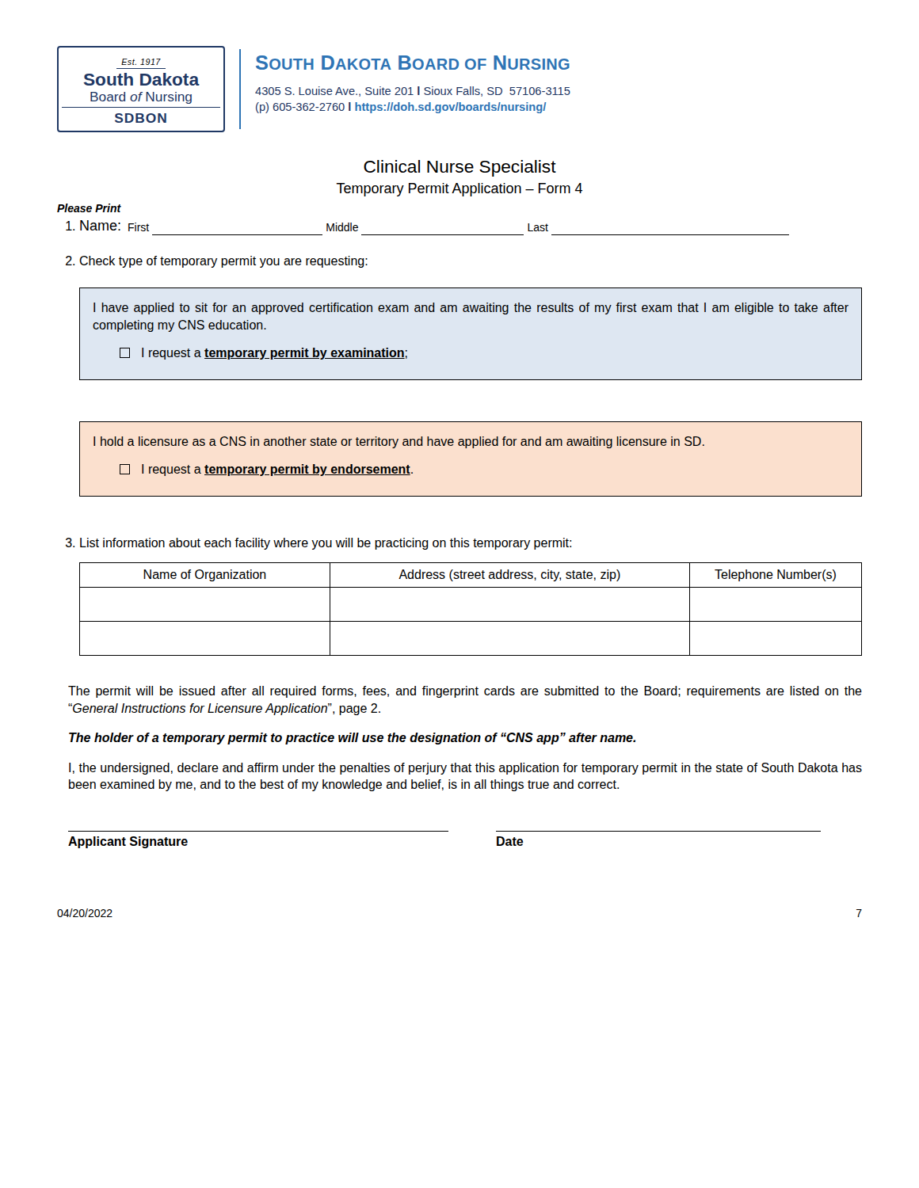Est. 1917
South Dakota
Board of Nursing
SDBON
SOUTH DAKOTA BOARD OF NURSING
4305 S. Louise Ave., Suite 201 l Sioux Falls, SD 57106-3115
(p) 605-362-2760 l https://doh.sd.gov/boards/nursing/
Clinical Nurse Specialist
Temporary Permit Application – Form 4
Please Print
Name: First Middle Last
Check type of temporary permit you are requesting:
I have applied to sit for an approved certification exam and am awaiting the results of my first exam that I am eligible to take after completing my CNS education.
I request a temporary permit by examination;
I hold a licensure as a CNS in another state or territory and have applied for and am awaiting licensure in SD.
I request a temporary permit by endorsement.
List information about each facility where you will be practicing on this temporary permit:
| Name of Organization | Address (street address, city, state, zip) | Telephone Number(s) |
| --- | --- | --- |
The permit will be issued after all required forms, fees, and fingerprint cards are submitted to the Board; requirements are listed on the “General Instructions for Licensure Application”, page 2.
The holder of a temporary permit to practice will use the designation of “CNS app” after name.
I, the undersigned, declare and affirm under the penalties of perjury that this application for temporary permit in the state of South Dakota has been examined by me, and to the best of my knowledge and belief, is in all things true and correct.
Applicant Signature
Date
04/20/2022 7